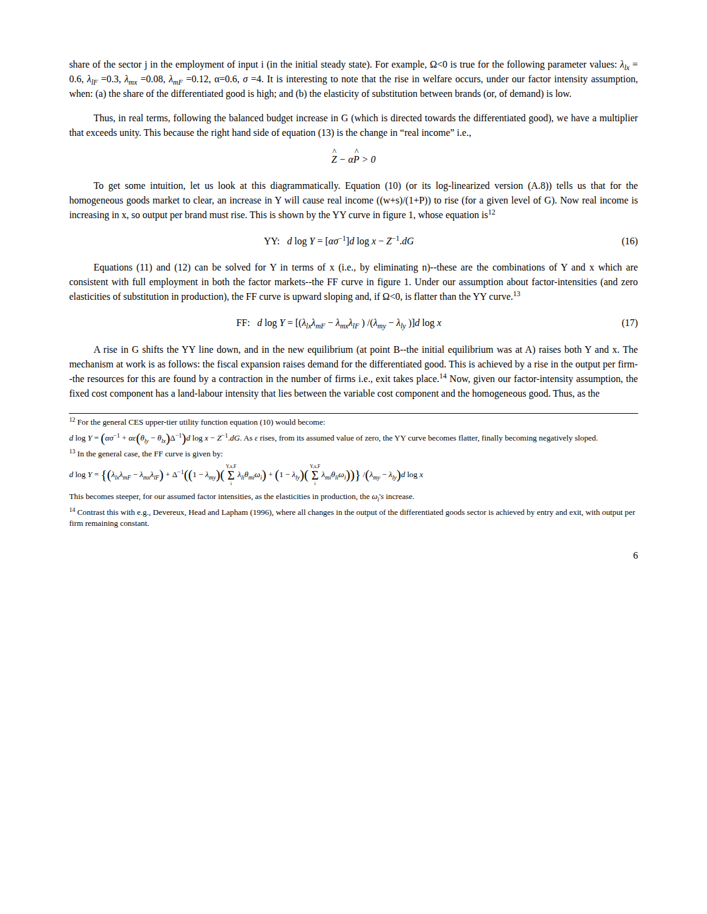share of the sector j in the employment of input i (in the initial steady state). For example, Ω<0 is true for the following parameter values: λlx = 0.6, λlF =0.3, λmx =0.08, λmF =0.12, α=0.6, σ =4. It is interesting to note that the rise in welfare occurs, under our factor intensity assumption, when: (a) the share of the differentiated good is high; and (b) the elasticity of substitution between brands (or, of demand) is low.
Thus, in real terms, following the balanced budget increase in G (which is directed towards the differentiated good), we have a multiplier that exceeds unity. This because the right hand side of equation (13) is the change in “real income” i.e.,
Z − αP > 0
To get some intuition, let us look at this diagrammatically. Equation (10) (or its log-linearized version (A.8)) tells us that for the homogeneous goods market to clear, an increase in Y will cause real income ((w+s)/(1+P)) to rise (for a given level of G). Now real income is increasing in x, so output per brand must rise. This is shown by the YY curve in figure 1, whose equation is12
YY: d log Y = [ασ−1]d log x − Z−1.dG (16)
Equations (11) and (12) can be solved for Y in terms of x (i.e., by eliminating n)--these are the combinations of Y and x which are consistent with full employment in both the factor markets--the FF curve in figure 1. Under our assumption about factor-intensities (and zero elasticities of substitution in production), the FF curve is upward sloping and, if Ω<0, is flatter than the YY curve.13
FF: d log Y = [(λlxλmF − λmxλlF ) /(λmy − λly )]d log x (17)
A rise in G shifts the YY line down, and in the new equilibrium (at point B--the initial equilibrium was at A) raises both Y and x. The mechanism at work is as follows: the fiscal expansion raises demand for the differentiated good. This is achieved by a rise in the output per firm--the resources for this are found by a contraction in the number of firms i.e., exit takes place.14 Now, given our factor-intensity assumption, the fixed cost component has a land-labour intensity that lies between the variable cost component and the homogeneous good. Thus, as the
12 For the general CES upper-tier utility function equation (10) would become:
d log Y = (ασ−1 + αε(θly − θlx) Δ−1) d log x − Z−1.dG. As ε rises, from its assumed value of zero, the YY curve becomes flatter, finally becoming negatively sloped.
13 In the general case, the FF curve is given by:
d log Y = {(λlxλmF − λmxλlF) + Δ−1((1 − λmy)(Y,x,F Σi λliθmiωi) + (1 − λly)(Y,x,F Σi λmiθliωi))} /(λmy − λly) d log x
This becomes steeper, for our assumed factor intensities, as the elasticities in production, the ωi's increase.
14 Contrast this with e.g., Devereux, Head and Lapham (1996), where all changes in the output of the differentiated goods sector is achieved by entry and exit, with output per firm remaining constant.
6